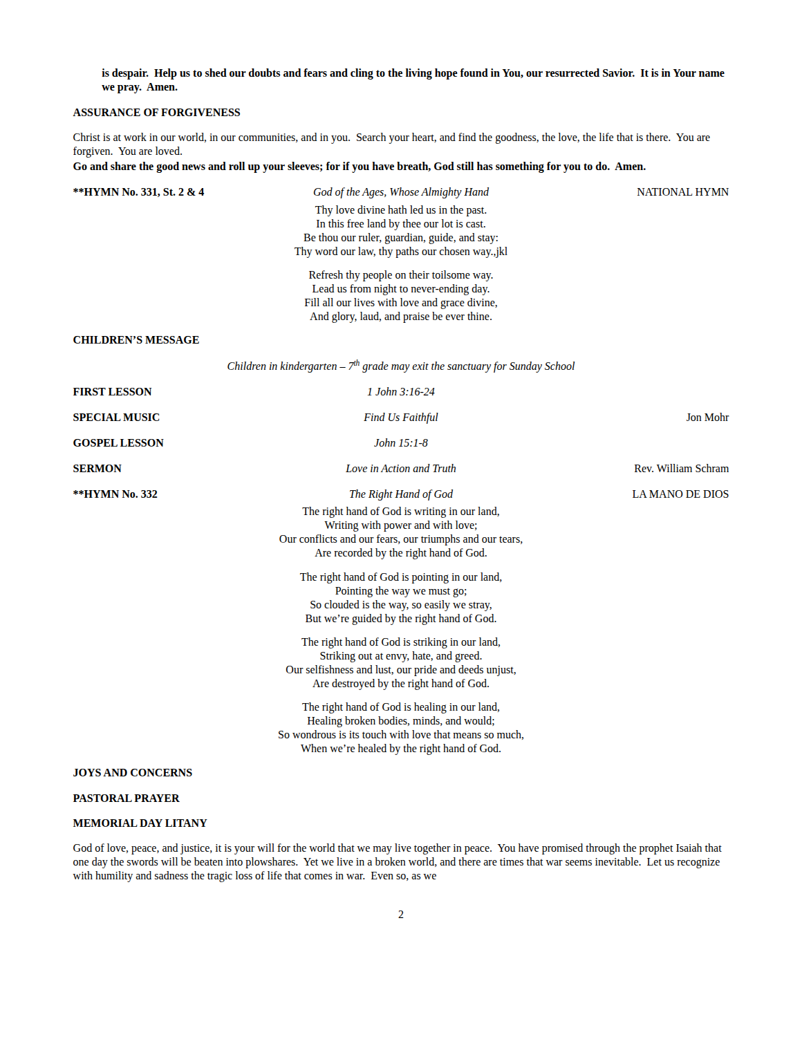is despair. Help us to shed our doubts and fears and cling to the living hope found in You, our resurrected Savior. It is in Your name we pray. Amen.
ASSURANCE OF FORGIVENESS
Christ is at work in our world, in our communities, and in you. Search your heart, and find the goodness, the love, the life that is there. You are forgiven. You are loved.
Go and share the good news and roll up your sleeves; for if you have breath, God still has something for you to do. Amen.
**HYMN No. 331, St. 2 & 4
God of the Ages, Whose Almighty Hand
NATIONAL HYMN
Thy love divine hath led us in the past.
In this free land by thee our lot is cast.
Be thou our ruler, guardian, guide, and stay:
Thy word our law, thy paths our chosen way.,jkl
Refresh thy people on their toilsome way.
Lead us from night to never-ending day.
Fill all our lives with love and grace divine,
And glory, laud, and praise be ever thine.
CHILDREN’S MESSAGE
Children in kindergarten – 7th grade may exit the sanctuary for Sunday School
FIRST LESSON
1 John 3:16-24
SPECIAL MUSIC
Find Us Faithful
Jon Mohr
GOSPEL LESSON
John 15:1-8
SERMON
Love in Action and Truth
Rev. William Schram
**HYMN No. 332
The Right Hand of God
LA MANO DE DIOS
The right hand of God is writing in our land,
Writing with power and with love;
Our conflicts and our fears, our triumphs and our tears,
Are recorded by the right hand of God.
The right hand of God is pointing in our land,
Pointing the way we must go;
So clouded is the way, so easily we stray,
But we’re guided by the right hand of God.
The right hand of God is striking in our land,
Striking out at envy, hate, and greed.
Our selfishness and lust, our pride and deeds unjust,
Are destroyed by the right hand of God.
The right hand of God is healing in our land,
Healing broken bodies, minds, and would;
So wondrous is its touch with love that means so much,
When we’re healed by the right hand of God.
JOYS AND CONCERNS
PASTORAL PRAYER
MEMORIAL DAY LITANY
God of love, peace, and justice, it is your will for the world that we may live together in peace. You have promised through the prophet Isaiah that one day the swords will be beaten into plowshares. Yet we live in a broken world, and there are times that war seems inevitable. Let us recognize with humility and sadness the tragic loss of life that comes in war. Even so, as we
2